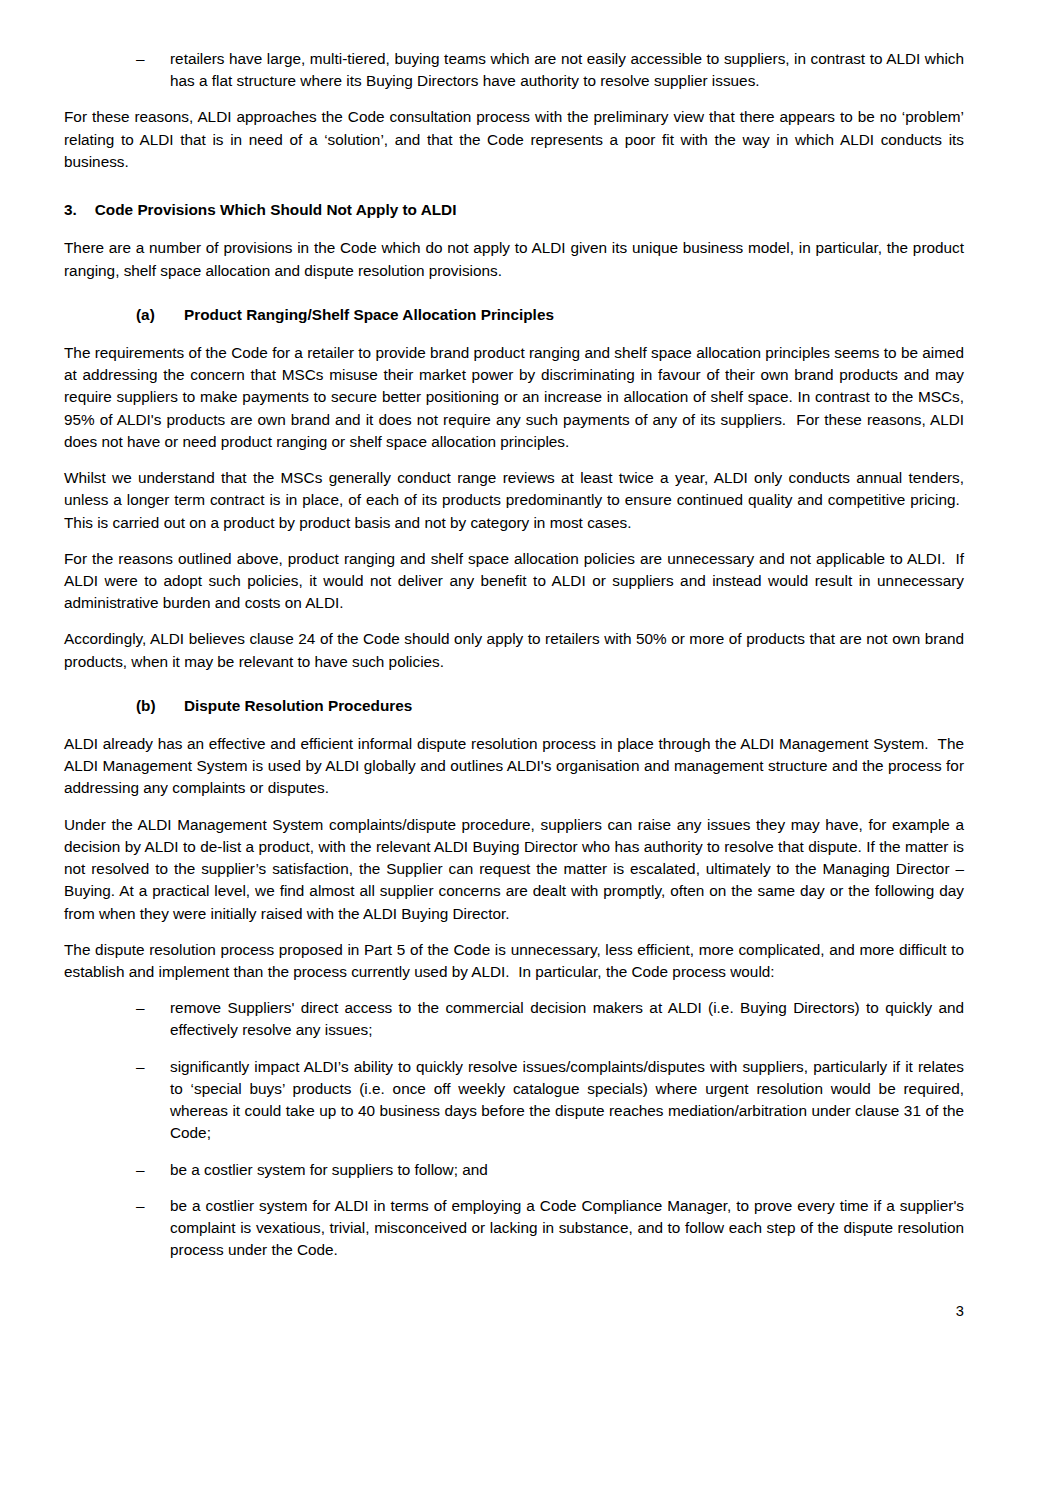retailers have large, multi-tiered, buying teams which are not easily accessible to suppliers, in contrast to ALDI which has a flat structure where its Buying Directors have authority to resolve supplier issues.
For these reasons, ALDI approaches the Code consultation process with the preliminary view that there appears to be no ‘problem’ relating to ALDI that is in need of a ‘solution’, and that the Code represents a poor fit with the way in which ALDI conducts its business.
3. Code Provisions Which Should Not Apply to ALDI
There are a number of provisions in the Code which do not apply to ALDI given its unique business model, in particular, the product ranging, shelf space allocation and dispute resolution provisions.
(a) Product Ranging/Shelf Space Allocation Principles
The requirements of the Code for a retailer to provide brand product ranging and shelf space allocation principles seems to be aimed at addressing the concern that MSCs misuse their market power by discriminating in favour of their own brand products and may require suppliers to make payments to secure better positioning or an increase in allocation of shelf space. In contrast to the MSCs, 95% of ALDI's products are own brand and it does not require any such payments of any of its suppliers. For these reasons, ALDI does not have or need product ranging or shelf space allocation principles.
Whilst we understand that the MSCs generally conduct range reviews at least twice a year, ALDI only conducts annual tenders, unless a longer term contract is in place, of each of its products predominantly to ensure continued quality and competitive pricing. This is carried out on a product by product basis and not by category in most cases.
For the reasons outlined above, product ranging and shelf space allocation policies are unnecessary and not applicable to ALDI. If ALDI were to adopt such policies, it would not deliver any benefit to ALDI or suppliers and instead would result in unnecessary administrative burden and costs on ALDI.
Accordingly, ALDI believes clause 24 of the Code should only apply to retailers with 50% or more of products that are not own brand products, when it may be relevant to have such policies.
(b) Dispute Resolution Procedures
ALDI already has an effective and efficient informal dispute resolution process in place through the ALDI Management System. The ALDI Management System is used by ALDI globally and outlines ALDI's organisation and management structure and the process for addressing any complaints or disputes.
Under the ALDI Management System complaints/dispute procedure, suppliers can raise any issues they may have, for example a decision by ALDI to de-list a product, with the relevant ALDI Buying Director who has authority to resolve that dispute. If the matter is not resolved to the supplier’s satisfaction, the Supplier can request the matter is escalated, ultimately to the Managing Director – Buying. At a practical level, we find almost all supplier concerns are dealt with promptly, often on the same day or the following day from when they were initially raised with the ALDI Buying Director.
The dispute resolution process proposed in Part 5 of the Code is unnecessary, less efficient, more complicated, and more difficult to establish and implement than the process currently used by ALDI. In particular, the Code process would:
remove Suppliers' direct access to the commercial decision makers at ALDI (i.e. Buying Directors) to quickly and effectively resolve any issues;
significantly impact ALDI’s ability to quickly resolve issues/complaints/disputes with suppliers, particularly if it relates to ‘special buys’ products (i.e. once off weekly catalogue specials) where urgent resolution would be required, whereas it could take up to 40 business days before the dispute reaches mediation/arbitration under clause 31 of the Code;
be a costlier system for suppliers to follow; and
be a costlier system for ALDI in terms of employing a Code Compliance Manager, to prove every time if a supplier's complaint is vexatious, trivial, misconceived or lacking in substance, and to follow each step of the dispute resolution process under the Code.
3